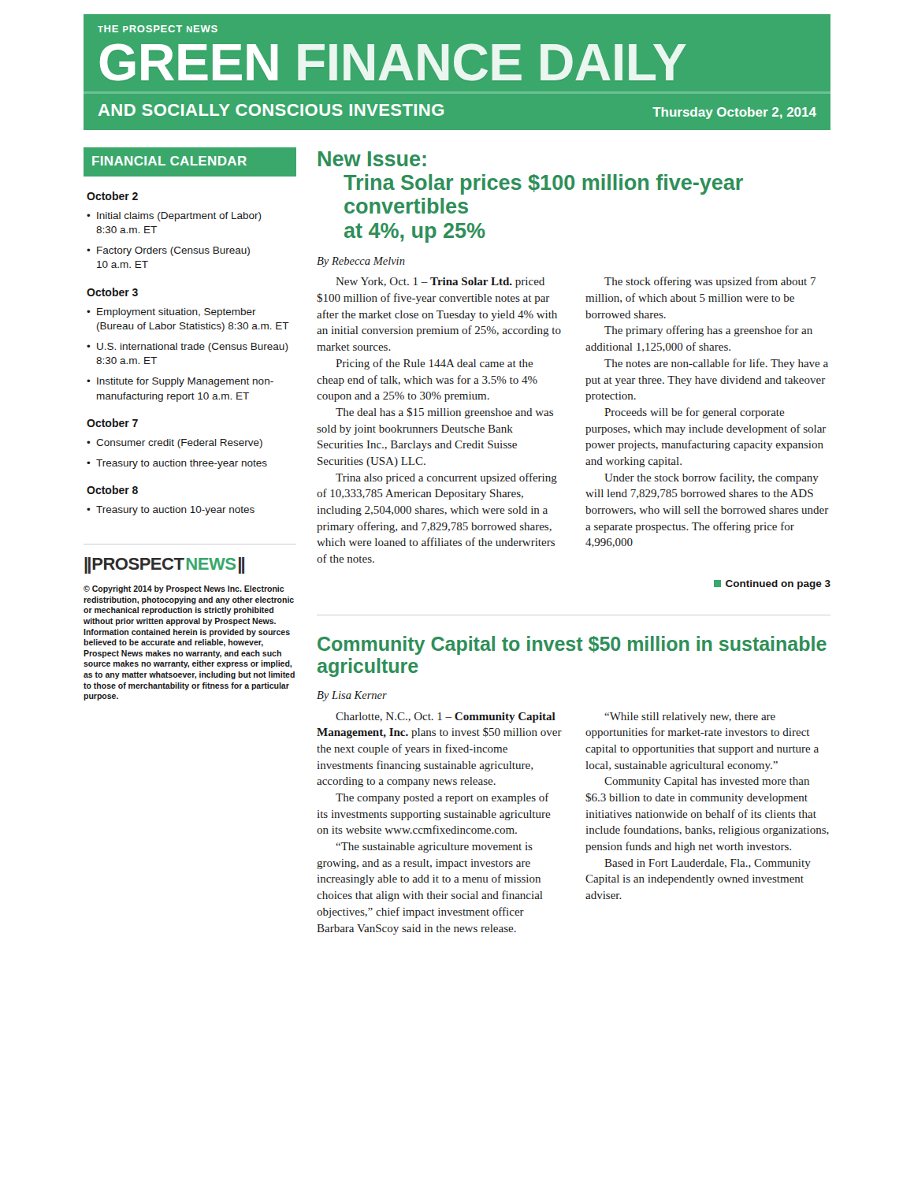THE PROSPECT NEWS
GREEN FINANCE DAILY
And Socially Conscious Investing
Thursday October 2, 2014
FINANCIAL CALENDAR
October 2
Initial claims (Department of Labor)8:30 a.m. ET
Factory Orders (Census Bureau)10 a.m. ET
October 3
Employment situation, September (Bureau of Labor Statistics) 8:30 a.m. ET
U.S. international trade (Census Bureau) 8:30 a.m. ET
Institute for Supply Management non-manufacturing report 10 a.m. ET
October 7
Consumer credit (Federal Reserve)
Treasury to auction three-year notes
October 8
Treasury to auction 10-year notes
||PROSPECT NEWS||
© Copyright 2014 by Prospect News Inc. Electronic redistribution, photocopying and any other electronic or mechanical reproduction is strictly prohibited without prior written approval by Prospect News. Information contained herein is provided by sources believed to be accurate and reliable, however, Prospect News makes no warranty, and each such source makes no warranty, either express or implied, as to any matter whatsoever, including but not limited to those of merchantability or fitness for a particular purpose.
New Issue: Trina Solar prices $100 million five-year convertibles at 4%, up 25%
By Rebecca Melvin
New York, Oct. 1 – Trina Solar Ltd. priced $100 million of five-year convertible notes at par after the market close on Tuesday to yield 4% with an initial conversion premium of 25%, according to market sources.
Pricing of the Rule 144A deal came at the cheap end of talk, which was for a 3.5% to 4% coupon and a 25% to 30% premium.
The deal has a $15 million greenshoe and was sold by joint bookrunners Deutsche Bank Securities Inc., Barclays and Credit Suisse Securities (USA) LLC.
Trina also priced a concurrent upsized offering of 10,333,785 American Depositary Shares, including 2,504,000 shares, which were sold in a primary offering, and 7,829,785 borrowed shares, which were loaned to affiliates of the underwriters of the notes.
The stock offering was upsized from about 7 million, of which about 5 million were to be borrowed shares.
The primary offering has a greenshoe for an additional 1,125,000 of shares.
The notes are non-callable for life. They have a put at year three. They have dividend and takeover protection.
Proceeds will be for general corporate purposes, which may include development of solar power projects, manufacturing capacity expansion and working capital.
Under the stock borrow facility, the company will lend 7,829,785 borrowed shares to the ADS borrowers, who will sell the borrowed shares under a separate prospectus. The offering price for 4,996,000
Continued on page 3
Community Capital to invest $50 million in sustainable agriculture
By Lisa Kerner
Charlotte, N.C., Oct. 1 – Community Capital Management, Inc. plans to invest $50 million over the next couple of years in fixed-income investments financing sustainable agriculture, according to a company news release.
The company posted a report on examples of its investments supporting sustainable agriculture on its website www.ccmfixedincome.com.
“The sustainable agriculture movement is growing, and as a result, impact investors are increasingly able to add it to a menu of mission choices that align with their social and financial objectives,” chief impact investment officer Barbara VanScoy said in the news release.
“While still relatively new, there are opportunities for market-rate investors to direct capital to opportunities that support and nurture a local, sustainable agricultural economy.”
Community Capital has invested more than $6.3 billion to date in community development initiatives nationwide on behalf of its clients that include foundations, banks, religious organizations, pension funds and high net worth investors.
Based in Fort Lauderdale, Fla., Community Capital is an independently owned investment adviser.